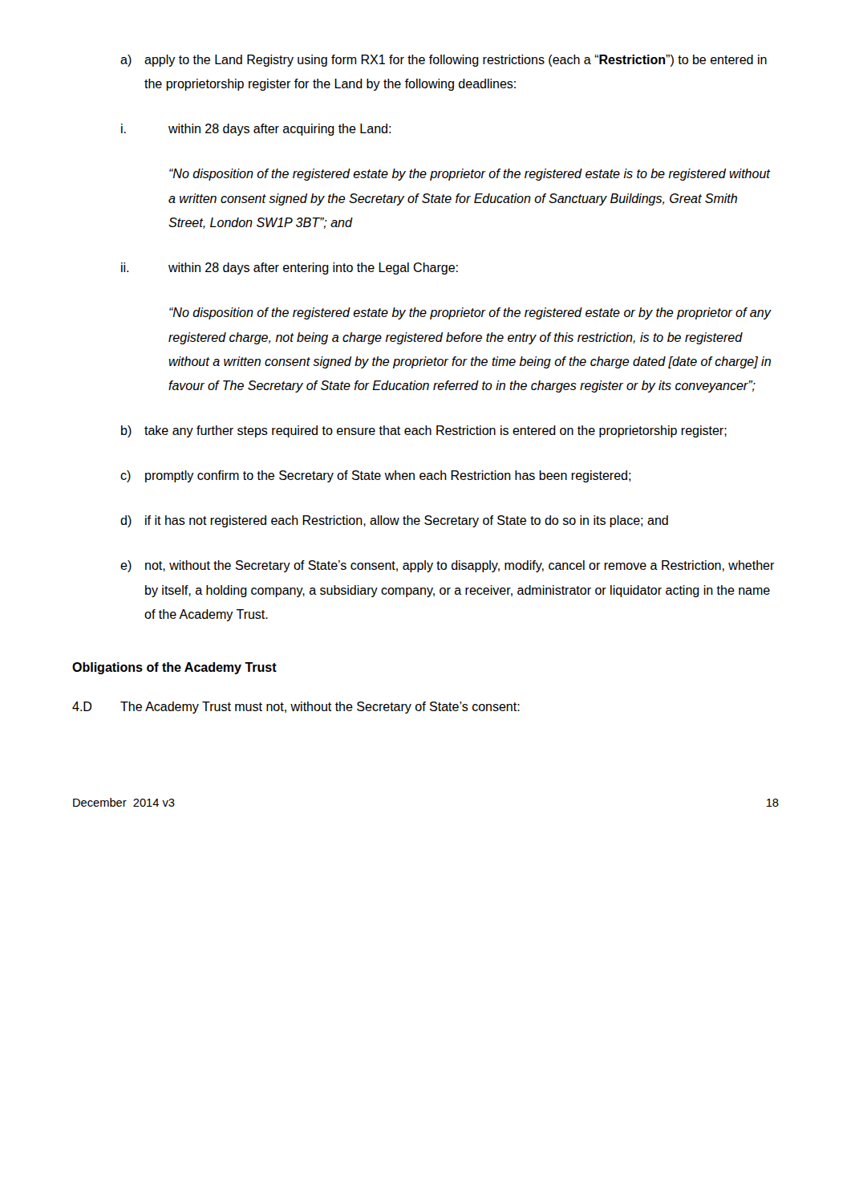a)
apply to the Land Registry using form RX1 for the following restrictions (each a “Restriction”) to be entered in the proprietorship register for the Land by the following deadlines:
i.
within 28 days after acquiring the Land:
“No disposition of the registered estate by the proprietor of the registered estate is to be registered without a written consent signed by the Secretary of State for Education of Sanctuary Buildings, Great Smith Street, London SW1P 3BT”; and
ii.
within 28 days after entering into the Legal Charge:
“No disposition of the registered estate by the proprietor of the registered estate or by the proprietor of any registered charge, not being a charge registered before the entry of this restriction, is to be registered without a written consent signed by the proprietor for the time being of the charge dated [date of charge] in favour of The Secretary of State for Education referred to in the charges register or by its conveyancer”;
b)
take any further steps required to ensure that each Restriction is entered on the proprietorship register;
c)
promptly confirm to the Secretary of State when each Restriction has been registered;
d)
if it has not registered each Restriction, allow the Secretary of State to do so in its place; and
e)
not, without the Secretary of State’s consent, apply to disapply, modify, cancel or remove a Restriction, whether by itself, a holding company, a subsidiary company, or a receiver, administrator or liquidator acting in the name of the Academy Trust.
Obligations of the Academy Trust
4.D
The Academy Trust must not, without the Secretary of State’s consent:
December 2014 v3
18